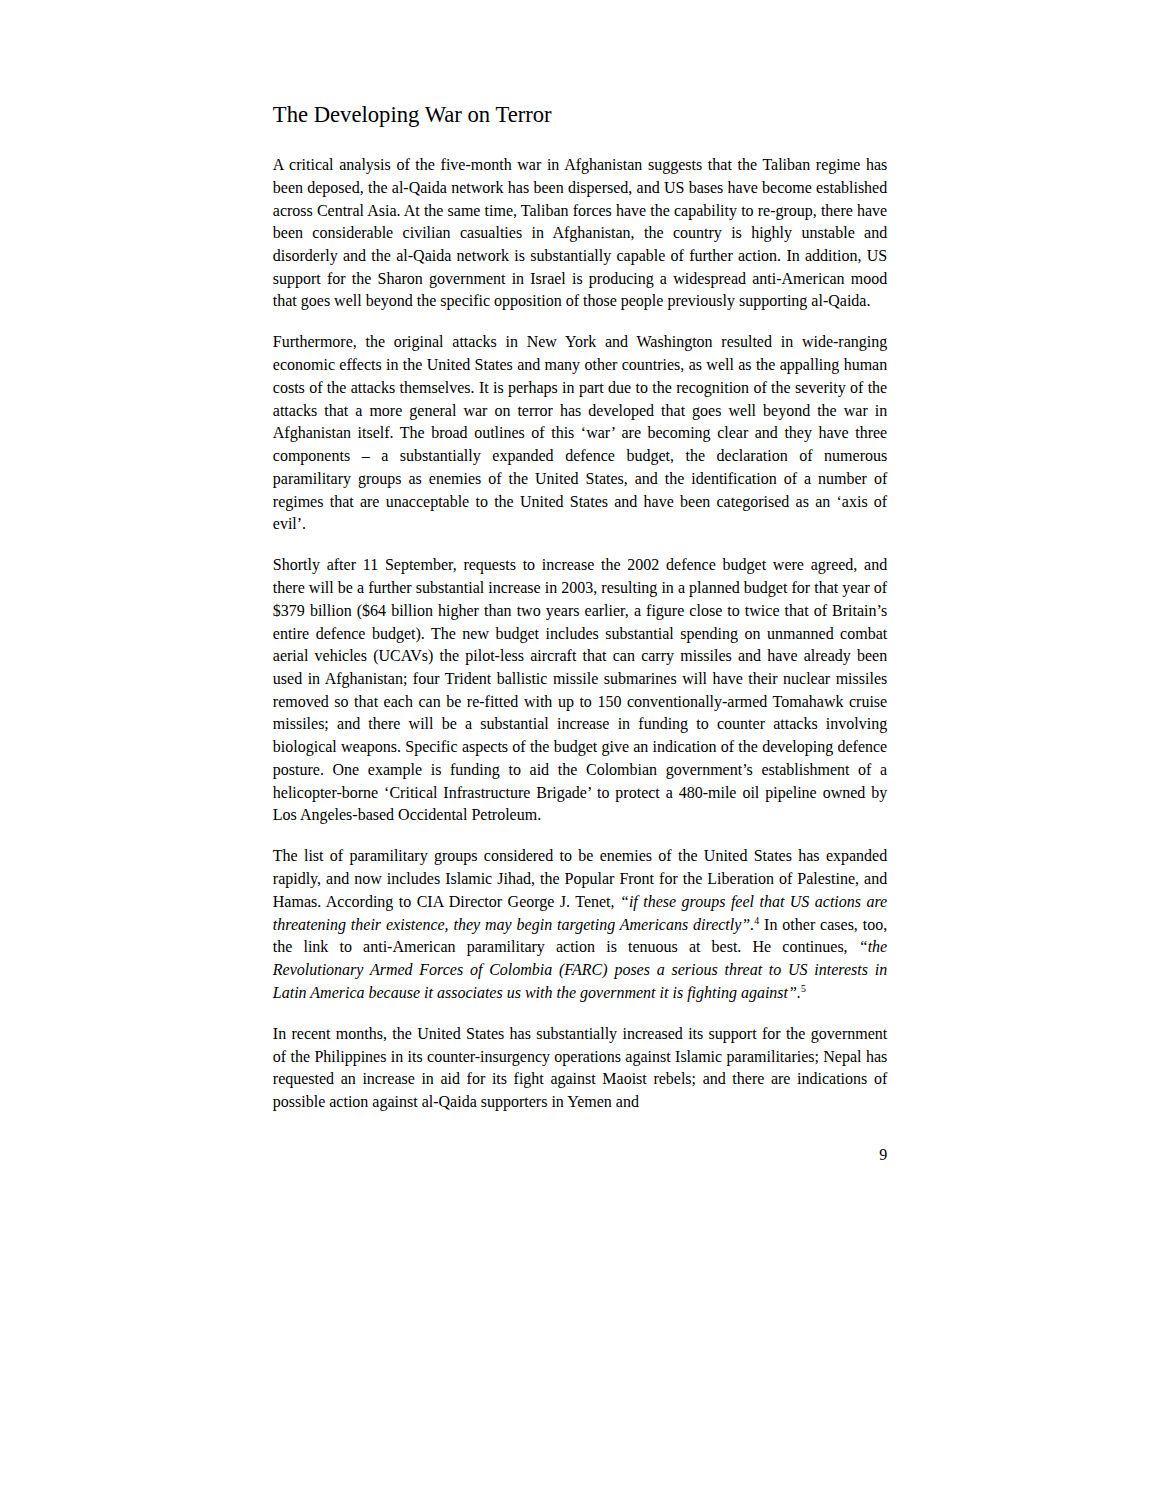The Developing War on Terror
A critical analysis of the five-month war in Afghanistan suggests that the Taliban regime has been deposed, the al-Qaida network has been dispersed, and US bases have become established across Central Asia. At the same time, Taliban forces have the capability to re-group, there have been considerable civilian casualties in Afghanistan, the country is highly unstable and disorderly and the al-Qaida network is substantially capable of further action. In addition, US support for the Sharon government in Israel is producing a widespread anti-American mood that goes well beyond the specific opposition of those people previously supporting al-Qaida.
Furthermore, the original attacks in New York and Washington resulted in wide-ranging economic effects in the United States and many other countries, as well as the appalling human costs of the attacks themselves. It is perhaps in part due to the recognition of the severity of the attacks that a more general war on terror has developed that goes well beyond the war in Afghanistan itself. The broad outlines of this ‘war’ are becoming clear and they have three components – a substantially expanded defence budget, the declaration of numerous paramilitary groups as enemies of the United States, and the identification of a number of regimes that are unacceptable to the United States and have been categorised as an ‘axis of evil’.
Shortly after 11 September, requests to increase the 2002 defence budget were agreed, and there will be a further substantial increase in 2003, resulting in a planned budget for that year of $379 billion ($64 billion higher than two years earlier, a figure close to twice that of Britain’s entire defence budget). The new budget includes substantial spending on unmanned combat aerial vehicles (UCAVs) the pilot-less aircraft that can carry missiles and have already been used in Afghanistan; four Trident ballistic missile submarines will have their nuclear missiles removed so that each can be re-fitted with up to 150 conventionally-armed Tomahawk cruise missiles; and there will be a substantial increase in funding to counter attacks involving biological weapons. Specific aspects of the budget give an indication of the developing defence posture. One example is funding to aid the Colombian government’s establishment of a helicopter-borne ‘Critical Infrastructure Brigade’ to protect a 480-mile oil pipeline owned by Los Angeles-based Occidental Petroleum.
The list of paramilitary groups considered to be enemies of the United States has expanded rapidly, and now includes Islamic Jihad, the Popular Front for the Liberation of Palestine, and Hamas. According to CIA Director George J. Tenet, “if these groups feel that US actions are threatening their existence, they may begin targeting Americans directly”.4 In other cases, too, the link to anti-American paramilitary action is tenuous at best. He continues, “the Revolutionary Armed Forces of Colombia (FARC) poses a serious threat to US interests in Latin America because it associates us with the government it is fighting against”.5
In recent months, the United States has substantially increased its support for the government of the Philippines in its counter-insurgency operations against Islamic paramilitaries; Nepal has requested an increase in aid for its fight against Maoist rebels; and there are indications of possible action against al-Qaida supporters in Yemen and
9